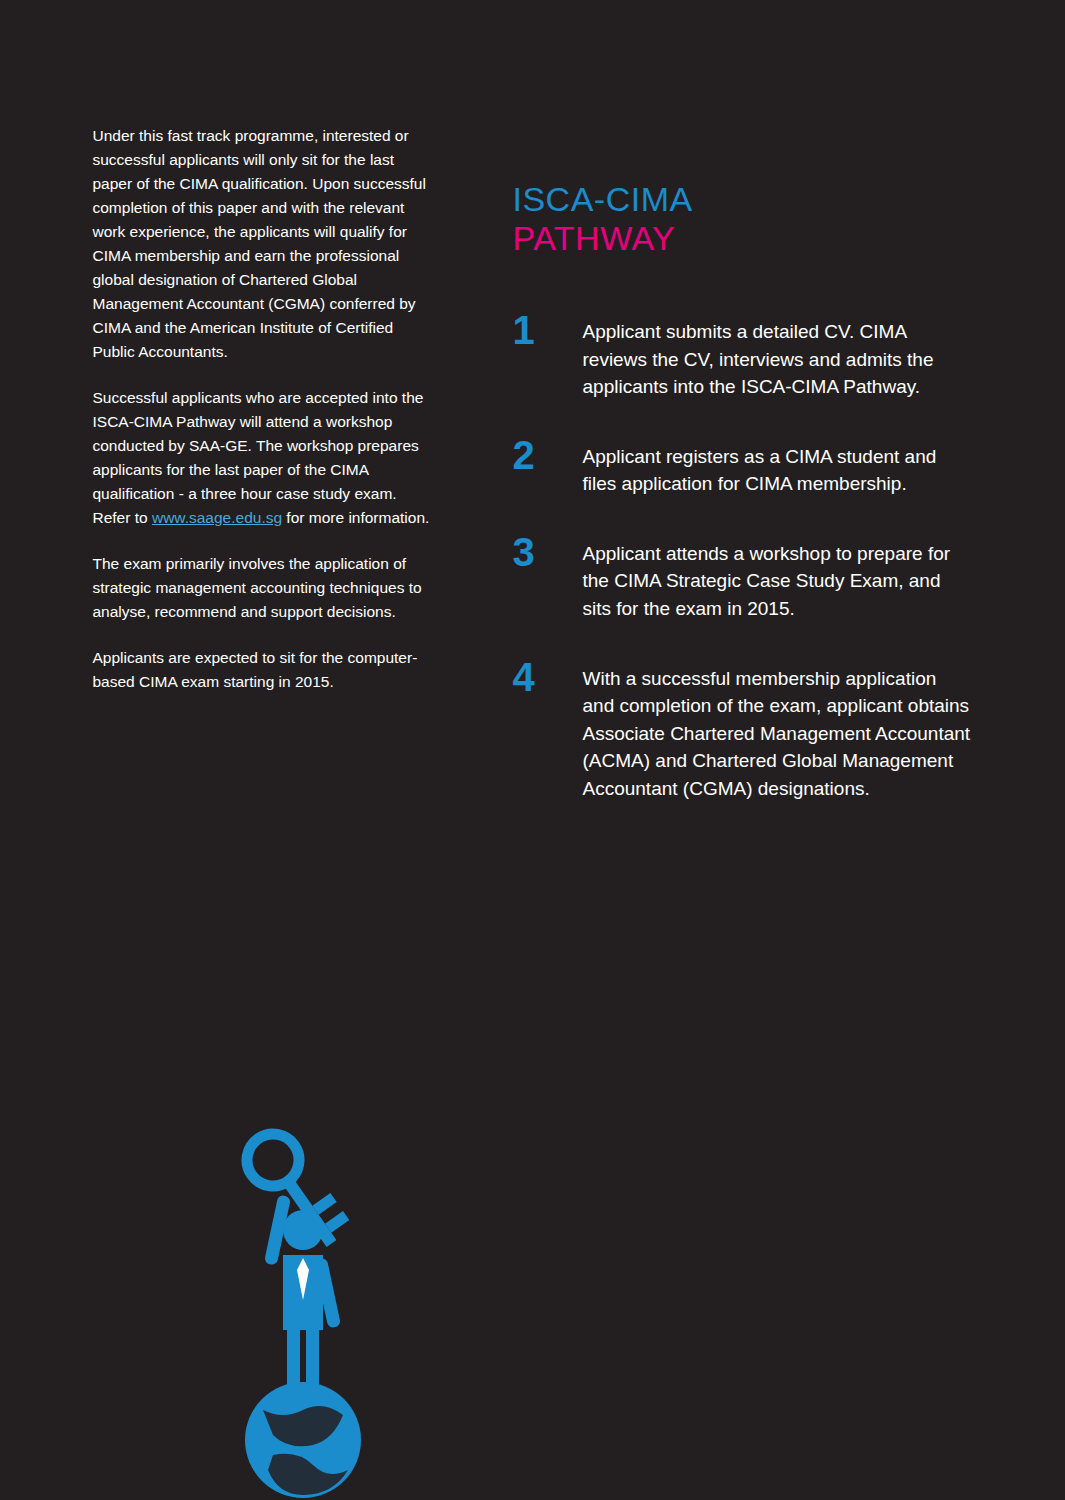Under this fast track programme, interested or successful applicants will only sit for the last paper of the CIMA qualification. Upon successful completion of this paper and with the relevant work experience, the applicants will qualify for CIMA membership and earn the professional global designation of Chartered Global Management Accountant (CGMA) conferred by CIMA and the American Institute of Certified Public Accountants.
Successful applicants who are accepted into the ISCA-CIMA Pathway will attend a workshop conducted by SAA-GE. The workshop prepares applicants for the last paper of the CIMA qualification - a three hour case study exam. Refer to www.saage.edu.sg for more information.
The exam primarily involves the application of strategic management accounting techniques to analyse, recommend and support decisions.
Applicants are expected to sit for the computer-based CIMA exam starting in 2015.
ISCA-CIMA PATHWAY
Applicant submits a detailed CV. CIMA reviews the CV, interviews and admits the applicants into the ISCA-CIMA Pathway.
Applicant registers as a CIMA student and files application for CIMA membership.
Applicant attends a workshop to prepare for the CIMA Strategic Case Study Exam, and sits for the exam in 2015.
With a successful membership application and completion of the exam, applicant obtains Associate Chartered Management Accountant (ACMA) and Chartered Global Management Accountant (CGMA) designations.